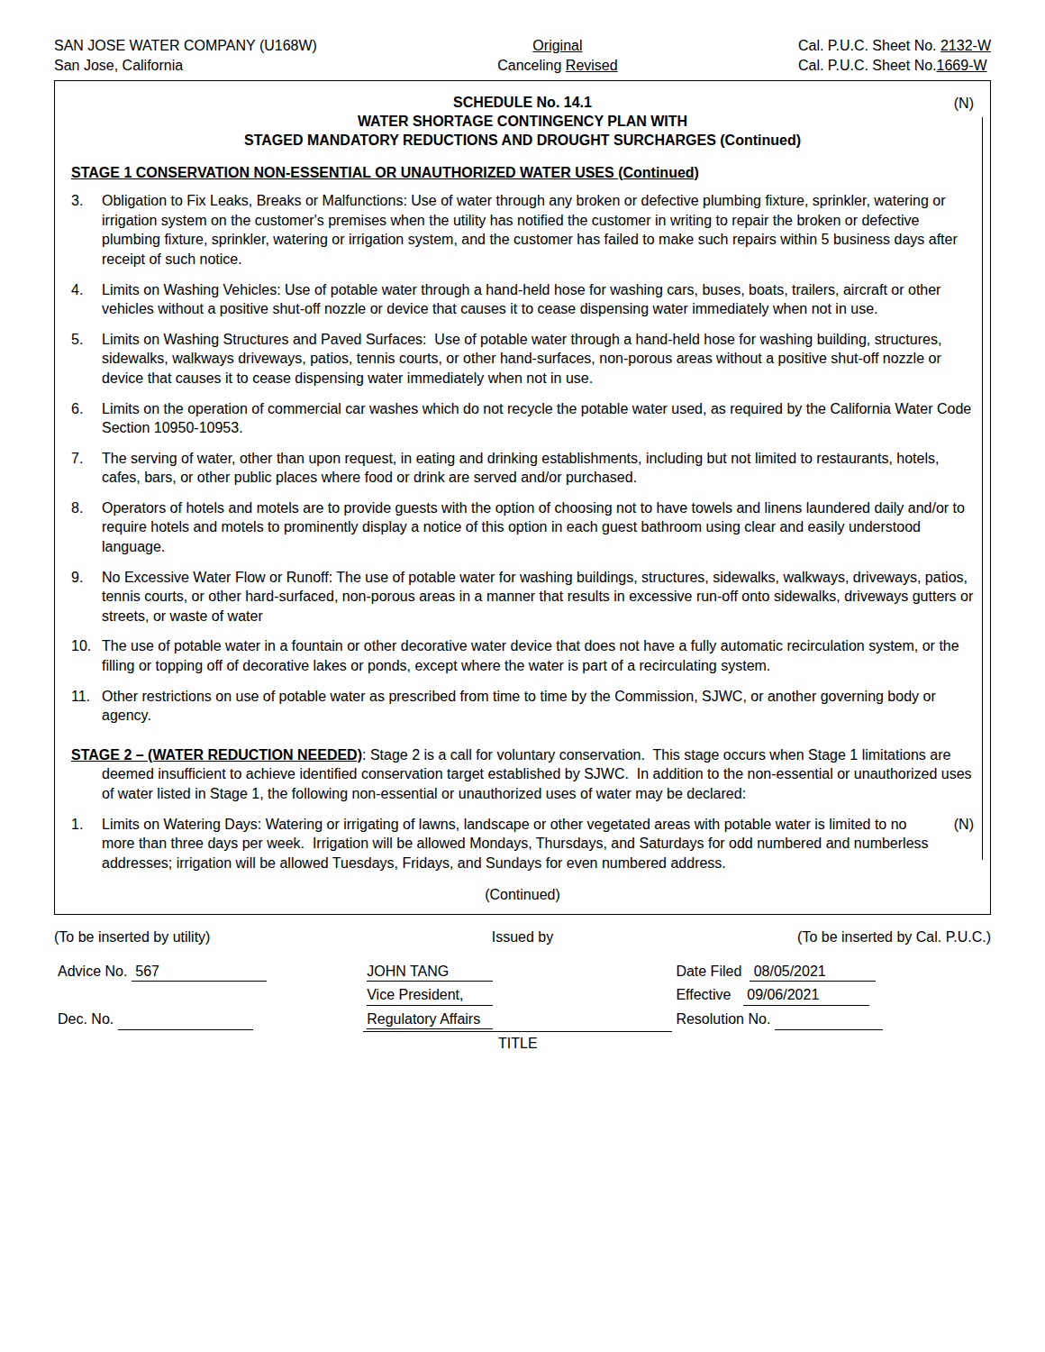SAN JOSE WATER COMPANY (U168W)
San Jose, California
Original
Canceling Revised
Cal. P.U.C. Sheet No. 2132-W
Cal. P.U.C. Sheet No.1669-W
(N)
SCHEDULE No. 14.1
WATER SHORTAGE CONTINGENCY PLAN WITH
STAGED MANDATORY REDUCTIONS AND DROUGHT SURCHARGES (Continued)
STAGE 1 CONSERVATION NON-ESSENTIAL OR UNAUTHORIZED WATER USES (Continued)
3. Obligation to Fix Leaks, Breaks or Malfunctions: Use of water through any broken or defective plumbing fixture, sprinkler, watering or irrigation system on the customer's premises when the utility has notified the customer in writing to repair the broken or defective plumbing fixture, sprinkler, watering or irrigation system, and the customer has failed to make such repairs within 5 business days after receipt of such notice.
4. Limits on Washing Vehicles: Use of potable water through a hand-held hose for washing cars, buses, boats, trailers, aircraft or other vehicles without a positive shut-off nozzle or device that causes it to cease dispensing water immediately when not in use.
5. Limits on Washing Structures and Paved Surfaces: Use of potable water through a hand-held hose for washing building, structures, sidewalks, walkways driveways, patios, tennis courts, or other hand-surfaces, non-porous areas without a positive shut-off nozzle or device that causes it to cease dispensing water immediately when not in use.
6. Limits on the operation of commercial car washes which do not recycle the potable water used, as required by the California Water Code Section 10950-10953.
7. The serving of water, other than upon request, in eating and drinking establishments, including but not limited to restaurants, hotels, cafes, bars, or other public places where food or drink are served and/or purchased.
8. Operators of hotels and motels are to provide guests with the option of choosing not to have towels and linens laundered daily and/or to require hotels and motels to prominently display a notice of this option in each guest bathroom using clear and easily understood language.
9. No Excessive Water Flow or Runoff: The use of potable water for washing buildings, structures, sidewalks, walkways, driveways, patios, tennis courts, or other hard-surfaced, non-porous areas in a manner that results in excessive run-off onto sidewalks, driveways gutters or streets, or waste of water
10. The use of potable water in a fountain or other decorative water device that does not have a fully automatic recirculation system, or the filling or topping off of decorative lakes or ponds, except where the water is part of a recirculating system.
11. Other restrictions on use of potable water as prescribed from time to time by the Commission, SJWC, or another governing body or agency.
STAGE 2 – (WATER REDUCTION NEEDED): Stage 2 is a call for voluntary conservation. This stage occurs when Stage 1 limitations are deemed insufficient to achieve identified conservation target established by SJWC. In addition to the non-essential or unauthorized uses of water listed in Stage 1, the following non-essential or unauthorized uses of water may be declared:
1. Limits on Watering Days: Watering or irrigating of lawns, landscape or other vegetated areas with potable water is limited to no more than three days per week. Irrigation will be allowed Mondays, Thursdays, and Saturdays for odd numbered and numberless addresses; irrigation will be allowed Tuesdays, Fridays, and Sundays for even numbered address. (N)
(Continued)
(To be inserted by utility)
Issued by
(To be inserted by Cal. P.U.C.)
| Advice No. 567 | JOHN TANG | Date Filed 08/05/2021 |
| | Vice President, | Effective 09/06/2021 |
| Dec. No. | Regulatory Affairs | Resolution No. |
| | TITLE | |